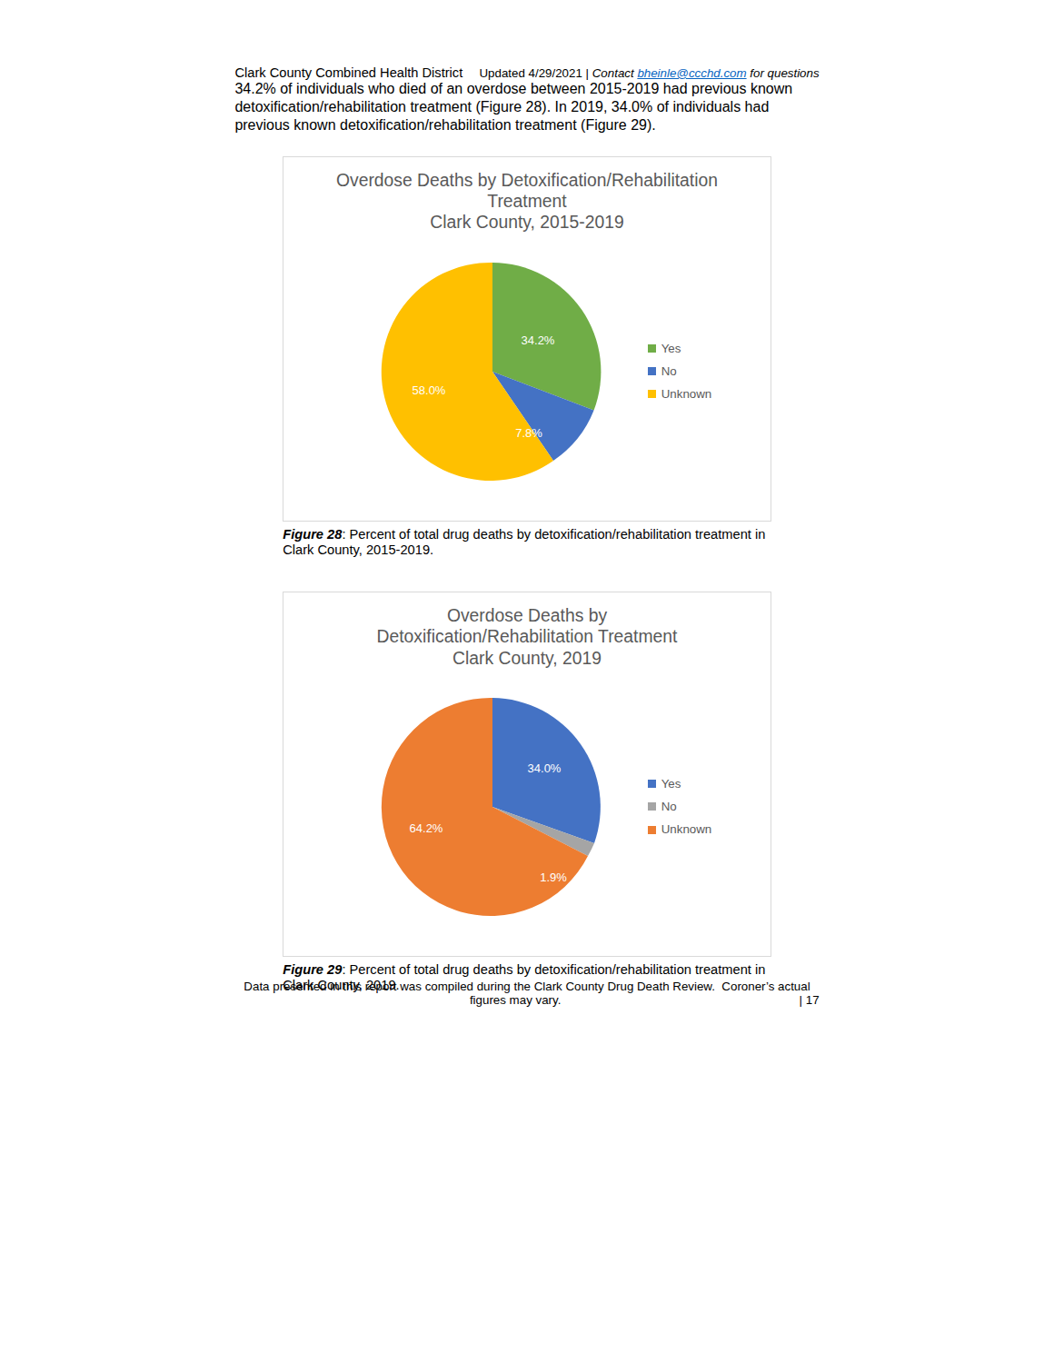Clark County Combined Health District
Updated 4/29/2021 | Contact bheinle@ccchd.com for questions
34.2% of individuals who died of an overdose between 2015-2019 had previous known detoxification/rehabilitation treatment (Figure 28). In 2019, 34.0% of individuals had previous known detoxification/rehabilitation treatment (Figure 29).
Overdose Deaths by Detoxification/Rehabilitation
Treatment
Clark County, 2015-2019
34.2% 7.8% 58.0%
Yes
No
Unknown
Figure 28: Percent of total drug deaths by detoxification/rehabilitation treatment in Clark County, 2015-2019.
Overdose Deaths by
Detoxification/Rehabilitation Treatment
Clark County, 2019
34.0% 1.9% 64.2%
Yes
No
Unknown
Figure 29: Percent of total drug deaths by detoxification/rehabilitation treatment in Clark County, 2019.
Data presented in this report was compiled during the Clark County Drug Death Review. Coroner’s actual figures may vary. | 17